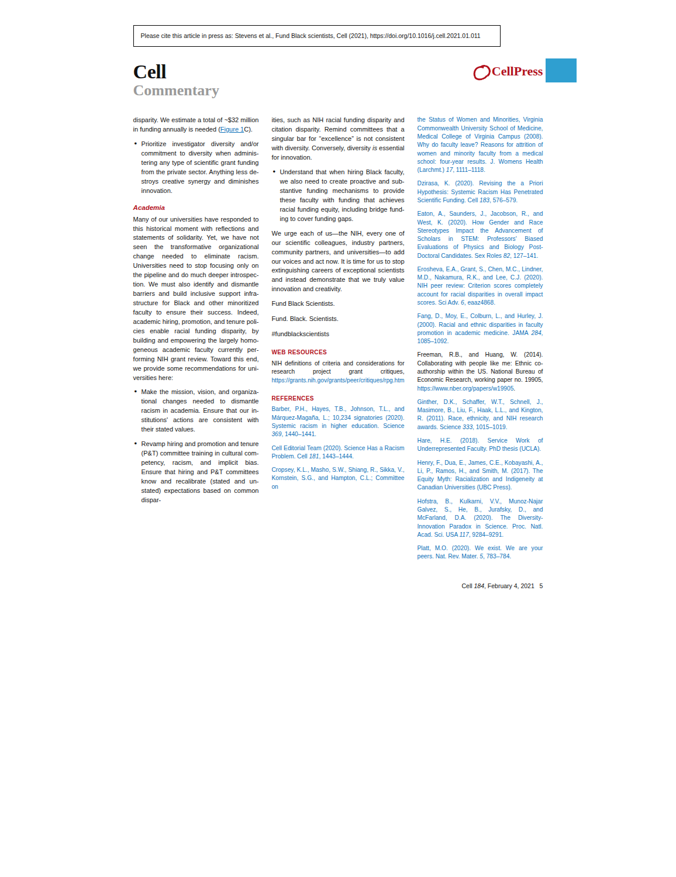Please cite this article in press as: Stevens et al., Fund Black scientists, Cell (2021), https://doi.org/10.1016/j.cell.2021.01.011
Cell
Commentary
CellPress
disparity. We estimate a total of ~$32 million in funding annually is needed (Figure 1 C).
Prioritize investigator diversity and/or commitment to diversity when administering any type of scientific grant funding from the private sector. Anything less destroys creative synergy and diminishes innovation.
Academia
Many of our universities have responded to this historical moment with reflections and statements of solidarity. Yet, we have not seen the transformative organizational change needed to eliminate racism. Universities need to stop focusing only on the pipeline and do much deeper introspection. We must also identify and dismantle barriers and build inclusive support infrastructure for Black and other minoritized faculty to ensure their success. Indeed, academic hiring, promotion, and tenure policies enable racial funding disparity, by building and empowering the largely homogeneous academic faculty currently performing NIH grant review. Toward this end, we provide some recommendations for universities here:
Make the mission, vision, and organizational changes needed to dismantle racism in academia. Ensure that our institutions' actions are consistent with their stated values.
Revamp hiring and promotion and tenure (P&T) committee training in cultural competency, racism, and implicit bias. Ensure that hiring and P&T committees know and recalibrate (stated and unstated) expectations based on common dispar-
ities, such as NIH racial funding disparity and citation disparity. Remind committees that a singular bar for “excellence” is not consistent with diversity. Conversely, diversity is essential for innovation.
Understand that when hiring Black faculty, we also need to create proactive and substantive funding mechanisms to provide these faculty with funding that achieves racial funding equity, including bridge funding to cover funding gaps.
We urge each of us—the NIH, every one of our scientific colleagues, industry partners, community partners, and universities—to add our voices and act now. It is time for us to stop extinguishing careers of exceptional scientists and instead demonstrate that we truly value innovation and creativity.
Fund Black Scientists.
Fund. Black. Scientists.
#fundblackscientists
WEB RESOURCES
NIH definitions of criteria and considerations for research project grant critiques, https://grants.nih.gov/grants/peer/critiques/rpg.htm
REFERENCES
Barber, P.H., Hayes, T.B., Johnson, T.L., and Márquez-Magaña, L.; 10,234 signatories (2020). Systemic racism in higher education. Science 369, 1440–1441.
Cell Editorial Team (2020). Science Has a Racism Problem. Cell 181, 1443–1444.
Cropsey, K.L., Masho, S.W., Shiang, R., Sikka, V., Kornstein, S.G., and Hampton, C.L.; Committee on
the Status of Women and Minorities, Virginia Commonwealth University School of Medicine, Medical College of Virginia Campus (2008). Why do faculty leave? Reasons for attrition of women and minority faculty from a medical school: four-year results. J. Womens Health (Larchmt.) 17, 1111–1118.
Dzirasa, K. (2020). Revising the a Priori Hypothesis: Systemic Racism Has Penetrated Scientific Funding. Cell 183, 576–579.
Eaton, A., Saunders, J., Jacobson, R., and West, K. (2020). How Gender and Race Stereotypes Impact the Advancement of Scholars in STEM: Professors' Biased Evaluations of Physics and Biology Post-Doctoral Candidates. Sex Roles 82, 127–141.
Erosheva, E.A., Grant, S., Chen, M.C., Lindner, M.D., Nakamura, R.K., and Lee, C.J. (2020). NIH peer review: Criterion scores completely account for racial disparities in overall impact scores. Sci Adv. 6, eaaz4868.
Fang, D., Moy, E., Colburn, L., and Hurley, J. (2000). Racial and ethnic disparities in faculty promotion in academic medicine. JAMA 284, 1085–1092.
Freeman, R.B., and Huang, W. (2014). Collaborating with people like me: Ethnic co-authorship within the US. National Bureau of Economic Research, working paper no. 19905, https://www.nber.org/papers/w19905.
Ginther, D.K., Schaffer, W.T., Schnell, J., Masimore, B., Liu, F., Haak, L.L., and Kington, R. (2011). Race, ethnicity, and NIH research awards. Science 333, 1015–1019.
Hare, H.E. (2018). Service Work of Underrepresented Faculty. PhD thesis (UCLA).
Henry, F., Dua, E., James, C.E., Kobayashi, A., Li, P., Ramos, H., and Smith, M. (2017). The Equity Myth: Racialization and Indigeneity at Canadian Universities (UBC Press).
Hofstra, B., Kulkarni, V.V., Munoz-Najar Galvez, S., He, B., Jurafsky, D., and McFarland, D.A. (2020). The Diversity-Innovation Paradox in Science. Proc. Natl. Acad. Sci. USA 117, 9284–9291.
Platt, M.O. (2020). We exist. We are your peers. Nat. Rev. Mater. 5, 783–784.
Cell 184, February 4, 2021 5